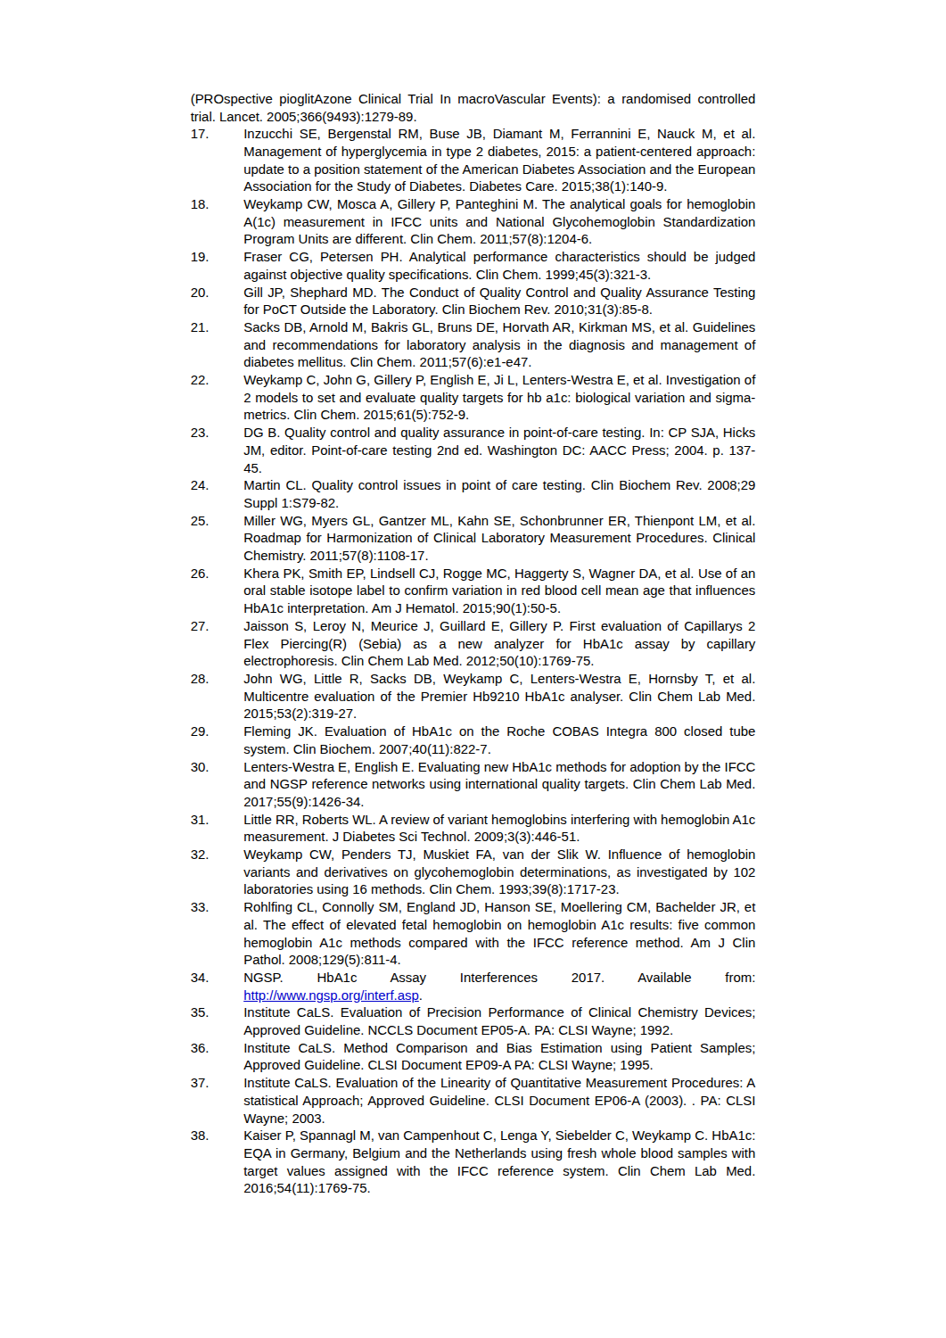(PROspective pioglitAzone Clinical Trial In macroVascular Events): a randomised controlled trial. Lancet. 2005;366(9493):1279-89.
17. Inzucchi SE, Bergenstal RM, Buse JB, Diamant M, Ferrannini E, Nauck M, et al. Management of hyperglycemia in type 2 diabetes, 2015: a patient-centered approach: update to a position statement of the American Diabetes Association and the European Association for the Study of Diabetes. Diabetes Care. 2015;38(1):140-9.
18. Weykamp CW, Mosca A, Gillery P, Panteghini M. The analytical goals for hemoglobin A(1c) measurement in IFCC units and National Glycohemoglobin Standardization Program Units are different. Clin Chem. 2011;57(8):1204-6.
19. Fraser CG, Petersen PH. Analytical performance characteristics should be judged against objective quality specifications. Clin Chem. 1999;45(3):321-3.
20. Gill JP, Shephard MD. The Conduct of Quality Control and Quality Assurance Testing for PoCT Outside the Laboratory. Clin Biochem Rev. 2010;31(3):85-8.
21. Sacks DB, Arnold M, Bakris GL, Bruns DE, Horvath AR, Kirkman MS, et al. Guidelines and recommendations for laboratory analysis in the diagnosis and management of diabetes mellitus. Clin Chem. 2011;57(6):e1-e47.
22. Weykamp C, John G, Gillery P, English E, Ji L, Lenters-Westra E, et al. Investigation of 2 models to set and evaluate quality targets for hb a1c: biological variation and sigma-metrics. Clin Chem. 2015;61(5):752-9.
23. DG B. Quality control and quality assurance in point-of-care testing. In: CP SJA, Hicks JM, editor. Point-of-care testing 2nd ed. Washington DC: AACC Press; 2004. p. 137-45.
24. Martin CL. Quality control issues in point of care testing. Clin Biochem Rev. 2008;29 Suppl 1:S79-82.
25. Miller WG, Myers GL, Gantzer ML, Kahn SE, Schonbrunner ER, Thienpont LM, et al. Roadmap for Harmonization of Clinical Laboratory Measurement Procedures. Clinical Chemistry. 2011;57(8):1108-17.
26. Khera PK, Smith EP, Lindsell CJ, Rogge MC, Haggerty S, Wagner DA, et al. Use of an oral stable isotope label to confirm variation in red blood cell mean age that influences HbA1c interpretation. Am J Hematol. 2015;90(1):50-5.
27. Jaisson S, Leroy N, Meurice J, Guillard E, Gillery P. First evaluation of Capillarys 2 Flex Piercing(R) (Sebia) as a new analyzer for HbA1c assay by capillary electrophoresis. Clin Chem Lab Med. 2012;50(10):1769-75.
28. John WG, Little R, Sacks DB, Weykamp C, Lenters-Westra E, Hornsby T, et al. Multicentre evaluation of the Premier Hb9210 HbA1c analyser. Clin Chem Lab Med. 2015;53(2):319-27.
29. Fleming JK. Evaluation of HbA1c on the Roche COBAS Integra 800 closed tube system. Clin Biochem. 2007;40(11):822-7.
30. Lenters-Westra E, English E. Evaluating new HbA1c methods for adoption by the IFCC and NGSP reference networks using international quality targets. Clin Chem Lab Med. 2017;55(9):1426-34.
31. Little RR, Roberts WL. A review of variant hemoglobins interfering with hemoglobin A1c measurement. J Diabetes Sci Technol. 2009;3(3):446-51.
32. Weykamp CW, Penders TJ, Muskiet FA, van der Slik W. Influence of hemoglobin variants and derivatives on glycohemoglobin determinations, as investigated by 102 laboratories using 16 methods. Clin Chem. 1993;39(8):1717-23.
33. Rohlfing CL, Connolly SM, England JD, Hanson SE, Moellering CM, Bachelder JR, et al. The effect of elevated fetal hemoglobin on hemoglobin A1c results: five common hemoglobin A1c methods compared with the IFCC reference method. Am J Clin Pathol. 2008;129(5):811-4.
34. NGSP. HbA1c Assay Interferences 2017. Available from: http://www.ngsp.org/interf.asp.
35. Institute CaLS. Evaluation of Precision Performance of Clinical Chemistry Devices; Approved Guideline. NCCLS Document EP05-A. PA: CLSI Wayne; 1992.
36. Institute CaLS. Method Comparison and Bias Estimation using Patient Samples; Approved Guideline. CLSI Document EP09-A PA: CLSI Wayne; 1995.
37. Institute CaLS. Evaluation of the Linearity of Quantitative Measurement Procedures: A statistical Approach; Approved Guideline. CLSI Document EP06-A (2003). . PA: CLSI Wayne; 2003.
38. Kaiser P, Spannagl M, van Campenhout C, Lenga Y, Siebelder C, Weykamp C. HbA1c: EQA in Germany, Belgium and the Netherlands using fresh whole blood samples with target values assigned with the IFCC reference system. Clin Chem Lab Med. 2016;54(11):1769-75.